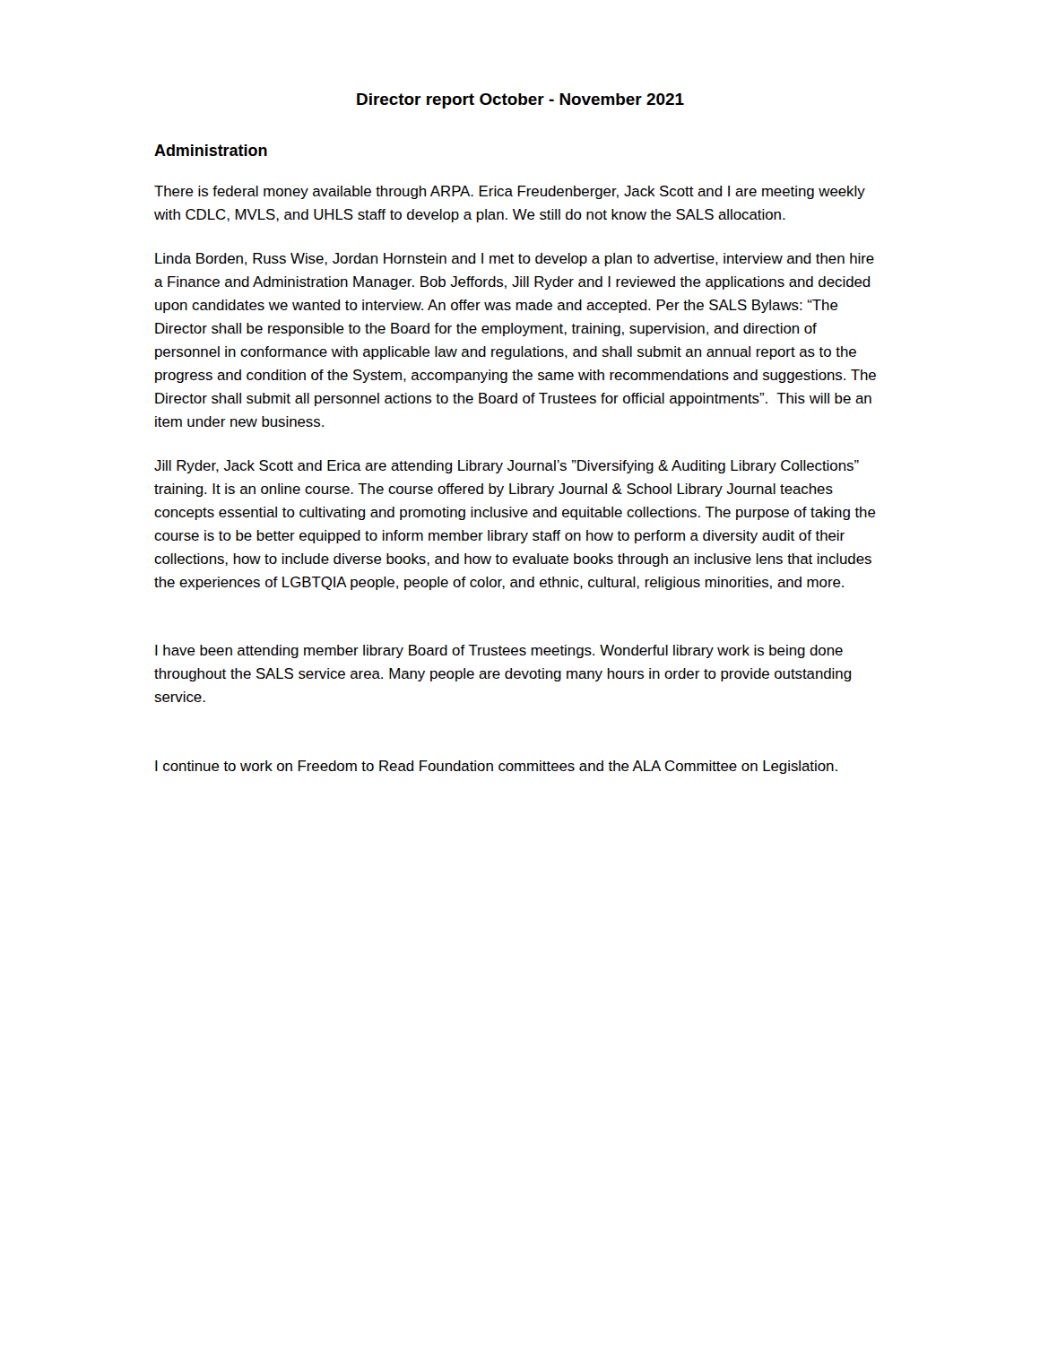Director report October - November 2021
Administration
There is federal money available through ARPA. Erica Freudenberger, Jack Scott and I are meeting weekly with CDLC, MVLS, and UHLS staff to develop a plan. We still do not know the SALS allocation.
Linda Borden, Russ Wise, Jordan Hornstein and I met to develop a plan to advertise, interview and then hire a Finance and Administration Manager. Bob Jeffords, Jill Ryder and I reviewed the applications and decided upon candidates we wanted to interview. An offer was made and accepted. Per the SALS Bylaws: “The Director shall be responsible to the Board for the employment, training, supervision, and direction of personnel in conformance with applicable law and regulations, and shall submit an annual report as to the progress and condition of the System, accompanying the same with recommendations and suggestions. The Director shall submit all personnel actions to the Board of Trustees for official appointments”. This will be an item under new business.
Jill Ryder, Jack Scott and Erica are attending Library Journal’s ”Diversifying & Auditing Library Collections” training. It is an online course. The course offered by Library Journal & School Library Journal teaches concepts essential to cultivating and promoting inclusive and equitable collections. The purpose of taking the course is to be better equipped to inform member library staff on how to perform a diversity audit of their collections, how to include diverse books, and how to evaluate books through an inclusive lens that includes the experiences of LGBTQIA people, people of color, and ethnic, cultural, religious minorities, and more.
I have been attending member library Board of Trustees meetings. Wonderful library work is being done throughout the SALS service area. Many people are devoting many hours in order to provide outstanding service.
I continue to work on Freedom to Read Foundation committees and the ALA Committee on Legislation.